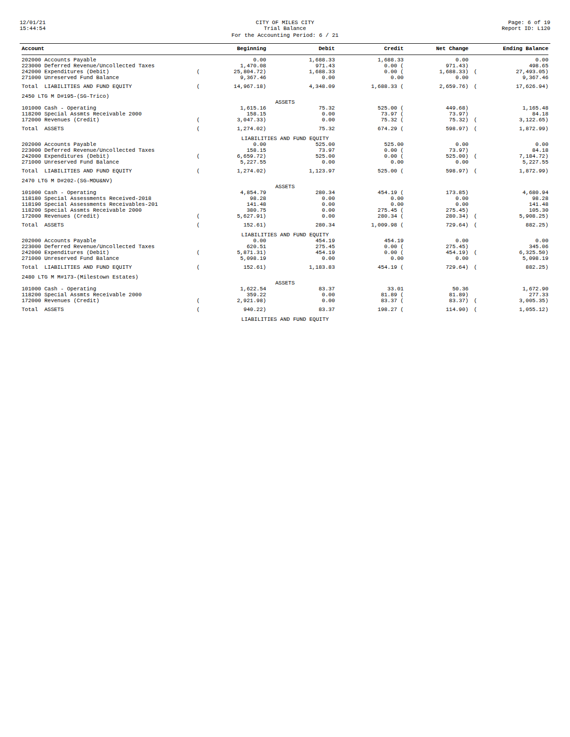12/01/21
CITY OF MILES CITY
Page: 6 of 19
15:44:54
Trial Balance
Report ID: L120
For the Accounting Period: 6 / 21
| Account | | Beginning | Debit | Credit | Net Change | | Ending Balance |
| --- | --- | --- | --- | --- | --- | --- | --- |
| 202000 Accounts Payable | | 0.00 | 1,688.33 | 1,688.33 | 0.00 | | 0.00 |
| 223000 Deferred Revenue/Uncollected Taxes | | 1,470.08 | 971.43 | 0.00 ( | 971.43) | | 498.65 |
| 242000 Expenditures (Debit) | ( | 25,804.72) | 1,688.33 | 0.00 ( | 1,688.33) | ( | 27,493.05) |
| 271000 Unreserved Fund Balance | | 9,367.46 | 0.00 | 0.00 | 0.00 | | 9,367.46 |
| Total LIABILITIES AND FUND EQUITY | ( | 14,967.18) | 4,348.09 | 1,688.33 ( | 2,659.76) | ( | 17,626.94) |
| 2450 LTG M D#195-(SG-Trico) |
| ASSETS |
| 101000 Cash - Operating | | 1,615.16 | 75.32 | 525.00 ( | 449.68) | | 1,165.48 |
| 118200 Special Assmts Receivable 2000 | | 158.15 | 0.00 | 73.97 ( | 73.97) | | 84.18 |
| 172000 Revenues (Credit) | ( | 3,047.33) | 0.00 | 75.32 ( | 75.32) | ( | 3,122.65) |
| Total ASSETS | ( | 1,274.02) | 75.32 | 674.29 ( | 598.97) | ( | 1,872.99) |
| LIABILITIES AND FUND EQUITY |
| 202000 Accounts Payable | | 0.00 | 525.00 | 525.00 | 0.00 | | 0.00 |
| 223000 Deferred Revenue/Uncollected Taxes | | 158.15 | 73.97 | 0.00 ( | 73.97) | | 84.18 |
| 242000 Expenditures (Debit) | ( | 6,659.72) | 525.00 | 0.00 ( | 525.00) | ( | 7,184.72) |
| 271000 Unreserved Fund Balance | | 5,227.55 | 0.00 | 0.00 | 0.00 | | 5,227.55 |
| Total LIABILITIES AND FUND EQUITY | ( | 1,274.02) | 1,123.97 | 525.00 ( | 598.97) | ( | 1,872.99) |
| 2470 LTG M D#202-(SG-MDU&NV) |
| ASSETS |
| 101000 Cash - Operating | | 4,854.79 | 280.34 | 454.19 ( | 173.85) | | 4,680.94 |
| 118180 Special Assessments Received-2018 | | 98.28 | 0.00 | 0.00 | 0.00 | | 98.28 |
| 118190 Special Assessments Receivables-201 | | 141.48 | 0.00 | 0.00 | 0.00 | | 141.48 |
| 118200 Special Assmts Receivable 2000 | | 380.75 | 0.00 | 275.45 ( | 275.45) | | 105.30 |
| 172000 Revenues (Credit) | ( | 5,627.91) | 0.00 | 280.34 ( | 280.34) | ( | 5,908.25) |
| Total ASSETS | ( | 152.61) | 280.34 | 1,009.98 ( | 729.64) | ( | 882.25) |
| LIABILITIES AND FUND EQUITY |
| 202000 Accounts Payable | | 0.00 | 454.19 | 454.19 | 0.00 | | 0.00 |
| 223000 Deferred Revenue/Uncollected Taxes | | 620.51 | 275.45 | 0.00 ( | 275.45) | | 345.06 |
| 242000 Expenditures (Debit) | ( | 5,871.31) | 454.19 | 0.00 ( | 454.19) | ( | 6,325.50) |
| 271000 Unreserved Fund Balance | | 5,098.19 | 0.00 | 0.00 | 0.00 | | 5,098.19 |
| Total LIABILITIES AND FUND EQUITY | ( | 152.61) | 1,183.83 | 454.19 ( | 729.64) | ( | 882.25) |
| 2480 LTG M M#173-(Milestown Estates) |
| ASSETS |
| 101000 Cash - Operating | | 1,622.54 | 83.37 | 33.01 | 50.36 | | 1,672.90 |
| 118200 Special Assmts Receivable 2000 | | 359.22 | 0.00 | 81.89 ( | 81.89) | | 277.33 |
| 172000 Revenues (Credit) | ( | 2,921.98) | 0.00 | 83.37 ( | 83.37) | ( | 3,005.35) |
| Total ASSETS | ( | 940.22) | 83.37 | 198.27 ( | 114.90) | ( | 1,055.12) |
| LIABILITIES AND FUND EQUITY |